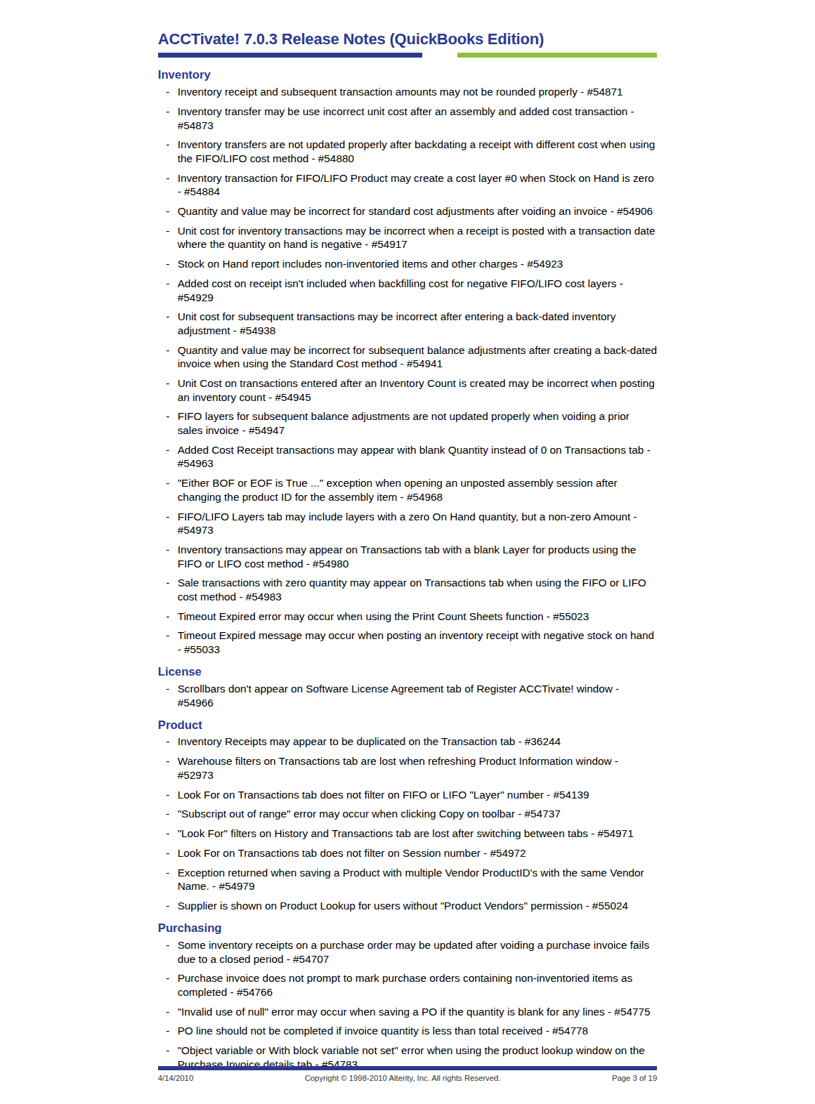ACCTivate! 7.0.3 Release Notes (QuickBooks Edition)
Inventory
Inventory receipt and subsequent transaction amounts may not be rounded properly - #54871
Inventory transfer may be use incorrect unit cost after an assembly and added cost transaction - #54873
Inventory transfers are not updated properly after backdating a receipt with different cost when using the FIFO/LIFO cost method - #54880
Inventory transaction for FIFO/LIFO Product may create a cost layer #0 when Stock on Hand is zero - #54884
Quantity and value may be incorrect for standard cost adjustments after voiding an invoice - #54906
Unit cost for inventory transactions may be incorrect when a receipt is posted with a transaction date where the quantity on hand is negative - #54917
Stock on Hand report includes non-inventoried items and other charges - #54923
Added cost on receipt isn't included when backfilling cost for negative FIFO/LIFO cost layers - #54929
Unit cost for subsequent transactions may be incorrect after entering a back-dated inventory adjustment - #54938
Quantity and value may be incorrect for subsequent balance adjustments after creating a back-dated invoice when using the Standard Cost method - #54941
Unit Cost on transactions entered after an Inventory Count is created may be incorrect when posting an inventory count - #54945
FIFO layers for subsequent balance adjustments are not updated properly when voiding a prior sales invoice - #54947
Added Cost Receipt transactions may appear with blank Quantity instead of 0 on Transactions tab - #54963
"Either BOF or EOF is True ..." exception when opening an unposted assembly session after changing the product ID for the assembly item - #54968
FIFO/LIFO Layers tab may include layers with a zero On Hand quantity, but a non-zero Amount - #54973
Inventory transactions may appear on Transactions tab with a blank Layer for products using the FIFO or LIFO cost method - #54980
Sale transactions with zero quantity may appear on Transactions tab when using the FIFO or LIFO cost method - #54983
Timeout Expired error may occur when using the Print Count Sheets function - #55023
Timeout Expired message may occur when posting an inventory receipt with negative stock on hand - #55033
License
Scrollbars don't appear on Software License Agreement tab of Register ACCTivate! window - #54966
Product
Inventory Receipts may appear to be duplicated on the Transaction tab - #36244
Warehouse filters on Transactions tab are lost when refreshing Product Information window - #52973
Look For on Transactions tab does not filter on FIFO or LIFO "Layer" number - #54139
"Subscript out of range" error may occur when clicking Copy on toolbar - #54737
"Look For" filters on History and Transactions tab are lost after switching between tabs - #54971
Look For on Transactions tab does not filter on Session number - #54972
Exception returned when saving a Product with multiple Vendor ProductID's with the same Vendor Name. - #54979
Supplier is shown on Product Lookup for users without "Product Vendors" permission - #55024
Purchasing
Some inventory receipts on a purchase order may be updated after voiding a purchase invoice fails due to a closed period - #54707
Purchase invoice does not prompt to mark purchase orders containing non-inventoried items as completed - #54766
"Invalid use of null" error may occur when saving a PO if the quantity is blank for any lines - #54775
PO line should not be completed if invoice quantity is less than total received - #54778
"Object variable or With block variable not set" error when using the product lookup window on the Purchase Invoice details tab - #54783
4/14/2010
Copyright © 1998-2010 Alterity, Inc. All rights Reserved.
Page 3 of 19